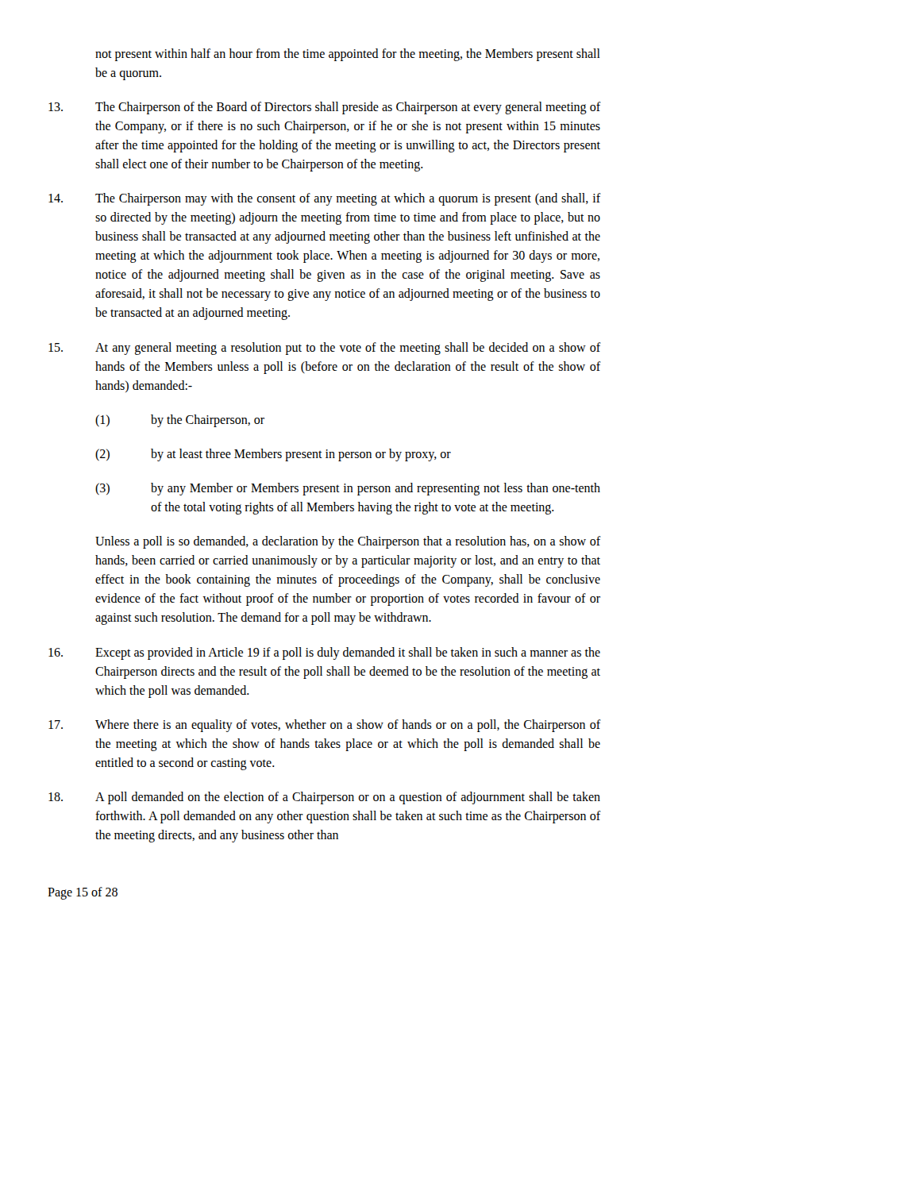not present within half an hour from the time appointed for the meeting, the Members present shall be a quorum.
13.
The Chairperson of the Board of Directors shall preside as Chairperson at every general meeting of the Company, or if there is no such Chairperson, or if he or she is not present within 15 minutes after the time appointed for the holding of the meeting or is unwilling to act, the Directors present shall elect one of their number to be Chairperson of the meeting.
14.
The Chairperson may with the consent of any meeting at which a quorum is present (and shall, if so directed by the meeting) adjourn the meeting from time to time and from place to place, but no business shall be transacted at any adjourned meeting other than the business left unfinished at the meeting at which the adjournment took place. When a meeting is adjourned for 30 days or more, notice of the adjourned meeting shall be given as in the case of the original meeting. Save as aforesaid, it shall not be necessary to give any notice of an adjourned meeting or of the business to be transacted at an adjourned meeting.
15.
At any general meeting a resolution put to the vote of the meeting shall be decided on a show of hands of the Members unless a poll is (before or on the declaration of the result of the show of hands) demanded:-
(1)
by the Chairperson, or
(2)
by at least three Members present in person or by proxy, or
(3)
by any Member or Members present in person and representing not less than one-tenth of the total voting rights of all Members having the right to vote at the meeting.
Unless a poll is so demanded, a declaration by the Chairperson that a resolution has, on a show of hands, been carried or carried unanimously or by a particular majority or lost, and an entry to that effect in the book containing the minutes of proceedings of the Company, shall be conclusive evidence of the fact without proof of the number or proportion of votes recorded in favour of or against such resolution. The demand for a poll may be withdrawn.
16.
Except as provided in Article 19 if a poll is duly demanded it shall be taken in such a manner as the Chairperson directs and the result of the poll shall be deemed to be the resolution of the meeting at which the poll was demanded.
17.
Where there is an equality of votes, whether on a show of hands or on a poll, the Chairperson of the meeting at which the show of hands takes place or at which the poll is demanded shall be entitled to a second or casting vote.
18.
A poll demanded on the election of a Chairperson or on a question of adjournment shall be taken forthwith. A poll demanded on any other question shall be taken at such time as the Chairperson of the meeting directs, and any business other than
Page 15 of 28